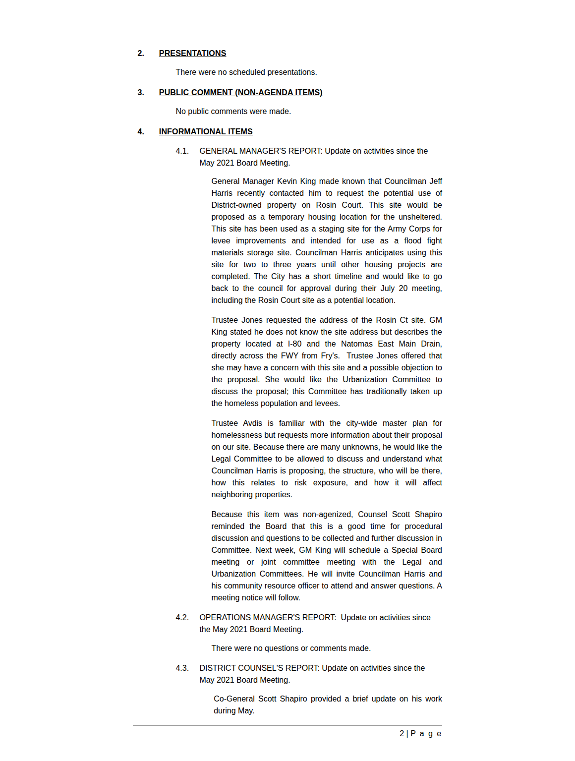Presentations
There were no scheduled presentations.
Public Comment (Non-Agenda Items)
No public comments were made.
Informational Items
4.1. GENERAL MANAGER'S REPORT: Update on activities since the May 2021 Board Meeting.
General Manager Kevin King made known that Councilman Jeff Harris recently contacted him to request the potential use of District-owned property on Rosin Court. This site would be proposed as a temporary housing location for the unsheltered. This site has been used as a staging site for the Army Corps for levee improvements and intended for use as a flood fight materials storage site. Councilman Harris anticipates using this site for two to three years until other housing projects are completed. The City has a short timeline and would like to go back to the council for approval during their July 20 meeting, including the Rosin Court site as a potential location.
Trustee Jones requested the address of the Rosin Ct site. GM King stated he does not know the site address but describes the property located at I-80 and the Natomas East Main Drain, directly across the FWY from Fry's. Trustee Jones offered that she may have a concern with this site and a possible objection to the proposal. She would like the Urbanization Committee to discuss the proposal; this Committee has traditionally taken up the homeless population and levees.
Trustee Avdis is familiar with the city-wide master plan for homelessness but requests more information about their proposal on our site. Because there are many unknowns, he would like the Legal Committee to be allowed to discuss and understand what Councilman Harris is proposing, the structure, who will be there, how this relates to risk exposure, and how it will affect neighboring properties.
Because this item was non-agenized, Counsel Scott Shapiro reminded the Board that this is a good time for procedural discussion and questions to be collected and further discussion in Committee. Next week, GM King will schedule a Special Board meeting or joint committee meeting with the Legal and Urbanization Committees. He will invite Councilman Harris and his community resource officer to attend and answer questions. A meeting notice will follow.
4.2. OPERATIONS MANAGER'S REPORT: Update on activities since the May 2021 Board Meeting.
There were no questions or comments made.
4.3. DISTRICT COUNSEL'S REPORT: Update on activities since the May 2021 Board Meeting.
Co-General Scott Shapiro provided a brief update on his work during May.
2 | P a g e